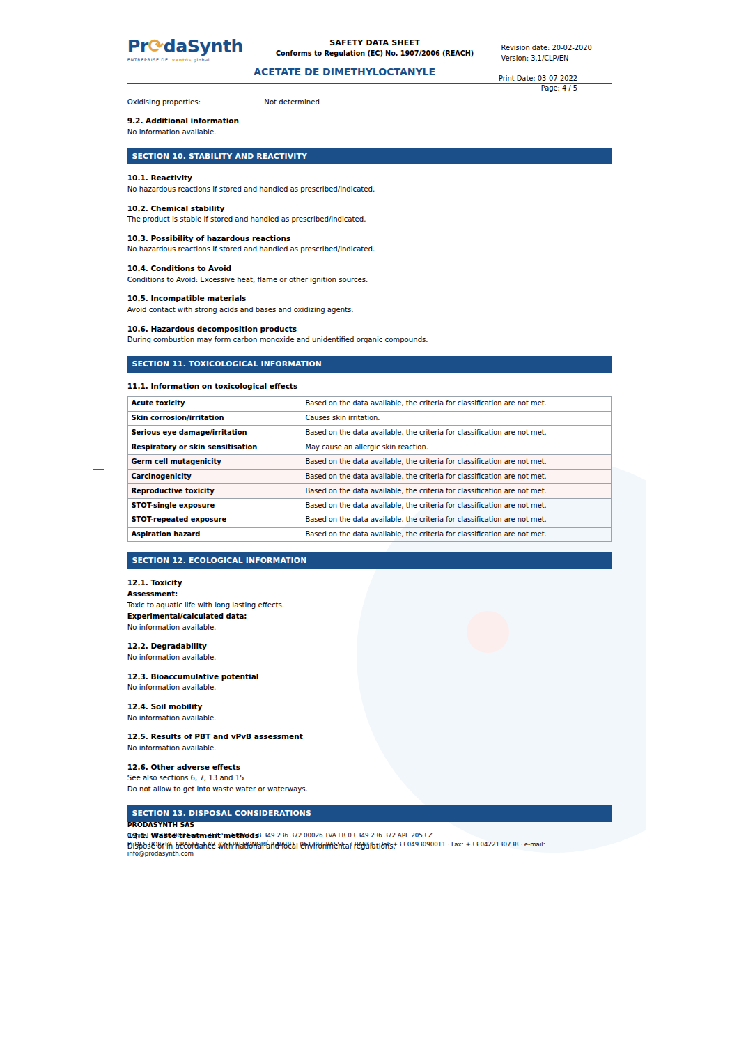Pr⟳daSynth
ENTREPRISE DE ventós global
SAFETY DATA SHEET
Conforms to Regulation (EC) No. 1907/2006 (REACH)
ACETATE DE DIMETHYLOCTANYLE
Revision date: 20-02-2020
Version: 3.1/CLP/EN
Print Date: 03-07-2022
Page: 4 / 5
Oxidising properties:
Not determined
9.2. Additional information
No information available.
SECTION 10. STABILITY AND REACTIVITY
10.1. Reactivity
No hazardous reactions if stored and handled as prescribed/indicated.
10.2. Chemical stability
The product is stable if stored and handled as prescribed/indicated.
10.3. Possibility of hazardous reactions
No hazardous reactions if stored and handled as prescribed/indicated.
10.4. Conditions to Avoid
Conditions to Avoid: Excessive heat, flame or other ignition sources.
10.5. Incompatible materials
Avoid contact with strong acids and bases and oxidizing agents.
10.6. Hazardous decomposition products
During combustion may form carbon monoxide and unidentified organic compounds.
SECTION 11. TOXICOLOGICAL INFORMATION
11.1. Information on toxicological effects
| Acute toxicity | Based on the data available, the criteria for classification are not met. |
| Skin corrosion/irritation | Causes skin irritation. |
| Serious eye damage/irritation | Based on the data available, the criteria for classification are not met. |
| Respiratory or skin sensitisation | May cause an allergic skin reaction. |
| Germ cell mutagenicity | Based on the data available, the criteria for classification are not met. |
| Carcinogenicity | Based on the data available, the criteria for classification are not met. |
| Reproductive toxicity | Based on the data available, the criteria for classification are not met. |
| STOT-single exposure | Based on the data available, the criteria for classification are not met. |
| STOT-repeated exposure | Based on the data available, the criteria for classification are not met. |
| Aspiration hazard | Based on the data available, the criteria for classification are not met. |
SECTION 12. ECOLOGICAL INFORMATION
12.1. Toxicity
Assessment:
Toxic to aquatic life with long lasting effects.
Experimental/calculated data:
No information available.
12.2. Degradability
No information available.
12.3. Bioaccumulative potential
No information available.
12.4. Soil mobility
No information available.
12.5. Results of PBT and vPvB assessment
No information available.
12.6. Other adverse effects
See also sections 6, 7, 13 and 15
Do not allow to get into waste water or waterways.
SECTION 13. DISPOSAL CONSIDERATIONS
13.1. Waste treatment methods
Dispose of in accordance with national and local environmental regulations.
PRODASYNTH SAS
Capital : 1.100.000 Euros · R.C.S.: GRASSE B 349 236 372 00026 TVA FR 03 349 236 372 APE 2053 Z
PI DES BOIS DE GRASSE 4 AV. JOSEPH HONORÉ ISNARD · 06130 GRASSE · FRANCE · Tel: +33 0493090011 · Fax: +33 0422130738 · e-mail: info@prodasynth.com